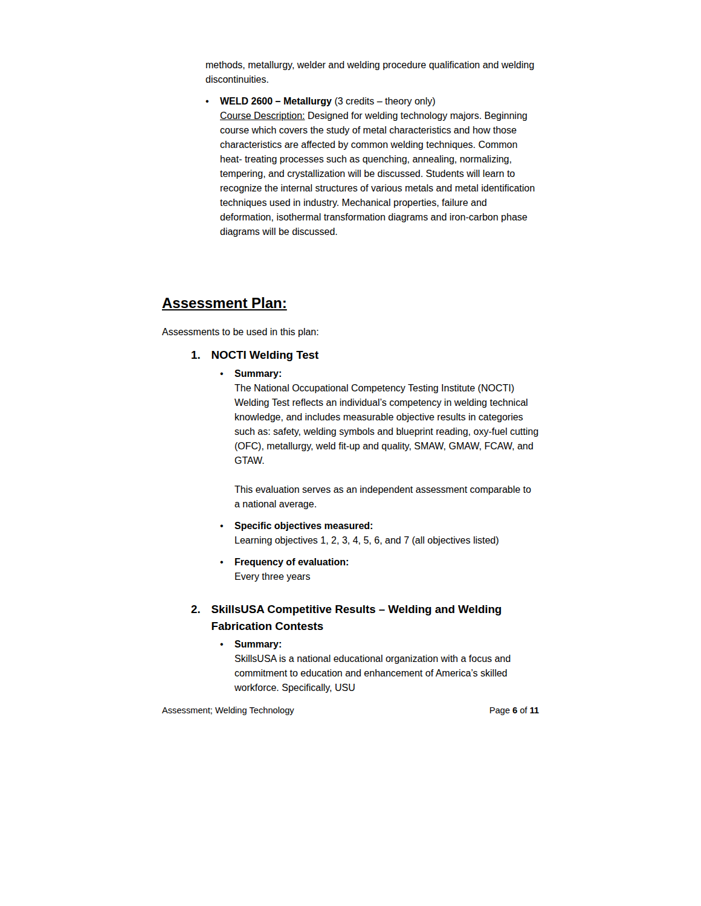methods, metallurgy, welder and welding procedure qualification and welding discontinuities.
WELD 2600 – Metallurgy (3 credits – theory only)
Course Description: Designed for welding technology majors. Beginning course which covers the study of metal characteristics and how those characteristics are affected by common welding techniques. Common heat- treating processes such as quenching, annealing, normalizing, tempering, and crystallization will be discussed. Students will learn to recognize the internal structures of various metals and metal identification techniques used in industry. Mechanical properties, failure and deformation, isothermal transformation diagrams and iron-carbon phase diagrams will be discussed.
Assessment Plan:
Assessments to be used in this plan:
1. NOCTI Welding Test
Summary:
The National Occupational Competency Testing Institute (NOCTI) Welding Test reflects an individual’s competency in welding technical knowledge, and includes measurable objective results in categories such as: safety, welding symbols and blueprint reading, oxy-fuel cutting (OFC), metallurgy, weld fit-up and quality, SMAW, GMAW, FCAW, and GTAW.
This evaluation serves as an independent assessment comparable to a national average.
Specific objectives measured:
Learning objectives 1, 2, 3, 4, 5, 6, and 7 (all objectives listed)
Frequency of evaluation:
Every three years
2. SkillsUSA Competitive Results – Welding and Welding Fabrication Contests
Summary:
SkillsUSA is a national educational organization with a focus and commitment to education and enhancement of America’s skilled workforce. Specifically, USU
Assessment; Welding Technology Page 6 of 11